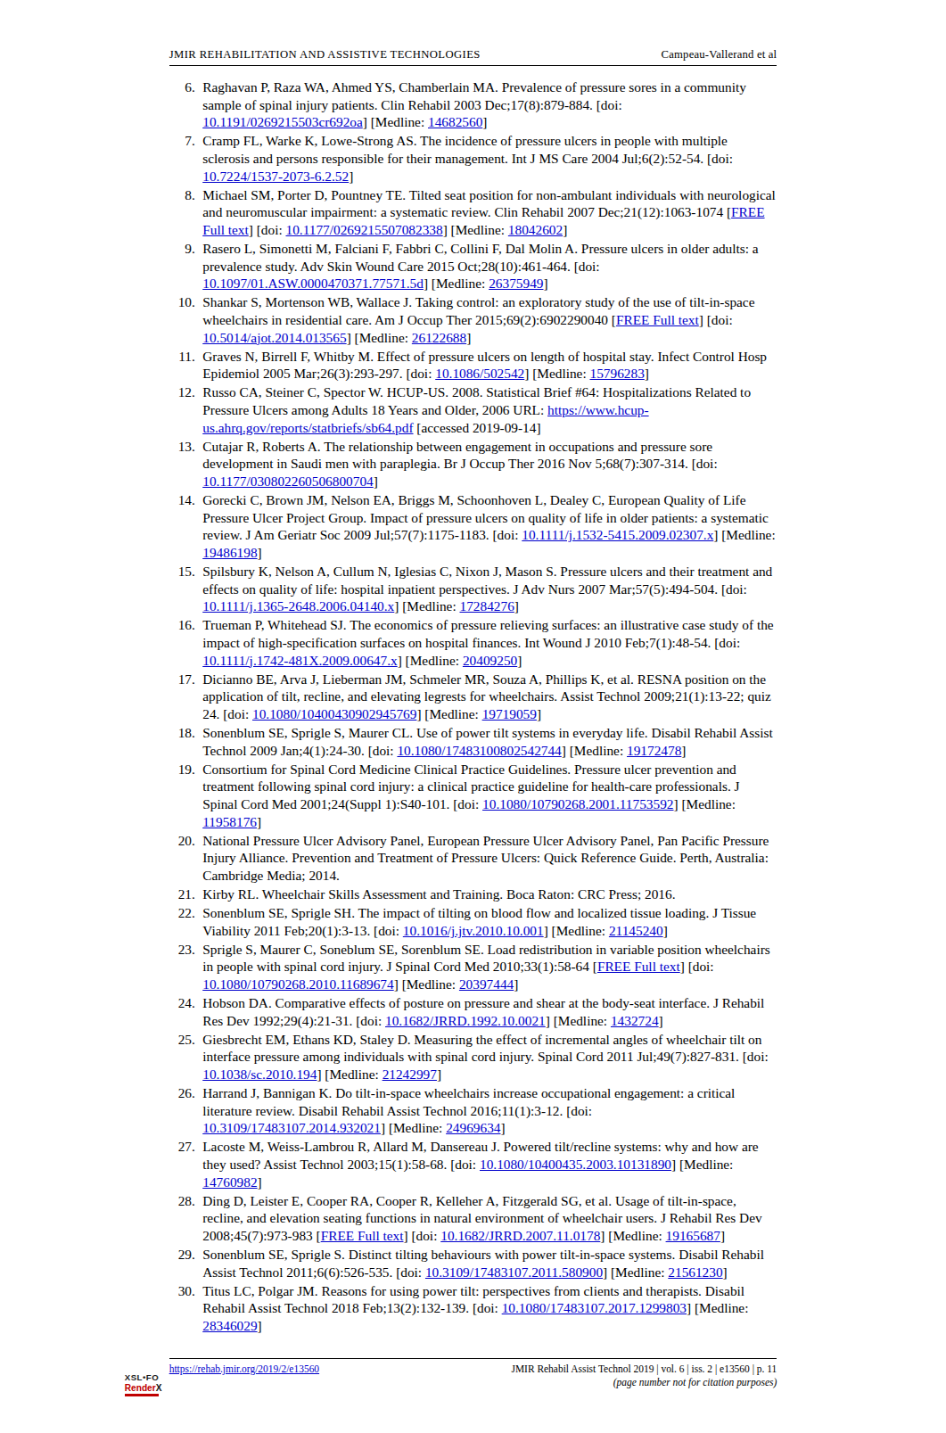JMIR Rehabilitation and Assistive Technologies
Campeau-Vallerand et al
6. Raghavan P, Raza WA, Ahmed YS, Chamberlain MA. Prevalence of pressure sores in a community sample of spinal injury patients. Clin Rehabil 2003 Dec;17(8):879-884. [doi: 10.1191/0269215503cr692oa] [Medline: 14682560]
7. Cramp FL, Warke K, Lowe-Strong AS. The incidence of pressure ulcers in people with multiple sclerosis and persons responsible for their management. Int J MS Care 2004 Jul;6(2):52-54. [doi: 10.7224/1537-2073-6.2.52]
8. Michael SM, Porter D, Pountney TE. Tilted seat position for non-ambulant individuals with neurological and neuromuscular impairment: a systematic review. Clin Rehabil 2007 Dec;21(12):1063-1074 [FREE Full text] [doi: 10.1177/0269215507082338] [Medline: 18042602]
9. Rasero L, Simonetti M, Falciani F, Fabbri C, Collini F, Dal Molin A. Pressure ulcers in older adults: a prevalence study. Adv Skin Wound Care 2015 Oct;28(10):461-464. [doi: 10.1097/01.ASW.0000470371.77571.5d] [Medline: 26375949]
10. Shankar S, Mortenson WB, Wallace J. Taking control: an exploratory study of the use of tilt-in-space wheelchairs in residential care. Am J Occup Ther 2015;69(2):6902290040 [FREE Full text] [doi: 10.5014/ajot.2014.013565] [Medline: 26122688]
11. Graves N, Birrell F, Whitby M. Effect of pressure ulcers on length of hospital stay. Infect Control Hosp Epidemiol 2005 Mar;26(3):293-297. [doi: 10.1086/502542] [Medline: 15796283]
12. Russo CA, Steiner C, Spector W. HCUP-US. 2008. Statistical Brief #64: Hospitalizations Related to Pressure Ulcers among Adults 18 Years and Older, 2006 URL: https://www.hcup-us.ahrq.gov/reports/statbriefs/sb64.pdf [accessed 2019-09-14]
13. Cutajar R, Roberts A. The relationship between engagement in occupations and pressure sore development in Saudi men with paraplegia. Br J Occup Ther 2016 Nov 5;68(7):307-314. [doi: 10.1177/030802260506800704]
14. Gorecki C, Brown JM, Nelson EA, Briggs M, Schoonhoven L, Dealey C, European Quality of Life Pressure Ulcer Project Group. Impact of pressure ulcers on quality of life in older patients: a systematic review. J Am Geriatr Soc 2009 Jul;57(7):1175-1183. [doi: 10.1111/j.1532-5415.2009.02307.x] [Medline: 19486198]
15. Spilsbury K, Nelson A, Cullum N, Iglesias C, Nixon J, Mason S. Pressure ulcers and their treatment and effects on quality of life: hospital inpatient perspectives. J Adv Nurs 2007 Mar;57(5):494-504. [doi: 10.1111/j.1365-2648.2006.04140.x] [Medline: 17284276]
16. Trueman P, Whitehead SJ. The economics of pressure relieving surfaces: an illustrative case study of the impact of high-specification surfaces on hospital finances. Int Wound J 2010 Feb;7(1):48-54. [doi: 10.1111/j.1742-481X.2009.00647.x] [Medline: 20409250]
17. Dicianno BE, Arva J, Lieberman JM, Schmeler MR, Souza A, Phillips K, et al. RESNA position on the application of tilt, recline, and elevating legrests for wheelchairs. Assist Technol 2009;21(1):13-22; quiz 24. [doi: 10.1080/10400430902945769] [Medline: 19719059]
18. Sonenblum SE, Sprigle S, Maurer CL. Use of power tilt systems in everyday life. Disabil Rehabil Assist Technol 2009 Jan;4(1):24-30. [doi: 10.1080/17483100802542744] [Medline: 19172478]
19. Consortium for Spinal Cord Medicine Clinical Practice Guidelines. Pressure ulcer prevention and treatment following spinal cord injury: a clinical practice guideline for health-care professionals. J Spinal Cord Med 2001;24(Suppl 1):S40-101. [doi: 10.1080/10790268.2001.11753592] [Medline: 11958176]
20. National Pressure Ulcer Advisory Panel, European Pressure Ulcer Advisory Panel, Pan Pacific Pressure Injury Alliance. Prevention and Treatment of Pressure Ulcers: Quick Reference Guide. Perth, Australia: Cambridge Media; 2014.
21. Kirby RL. Wheelchair Skills Assessment and Training. Boca Raton: CRC Press; 2016.
22. Sonenblum SE, Sprigle SH. The impact of tilting on blood flow and localized tissue loading. J Tissue Viability 2011 Feb;20(1):3-13. [doi: 10.1016/j.jtv.2010.10.001] [Medline: 21145240]
23. Sprigle S, Maurer C, Soneblum SE, Sorenblum SE. Load redistribution in variable position wheelchairs in people with spinal cord injury. J Spinal Cord Med 2010;33(1):58-64 [FREE Full text] [doi: 10.1080/10790268.2010.11689674] [Medline: 20397444]
24. Hobson DA. Comparative effects of posture on pressure and shear at the body-seat interface. J Rehabil Res Dev 1992;29(4):21-31. [doi: 10.1682/JRRD.1992.10.0021] [Medline: 1432724]
25. Giesbrecht EM, Ethans KD, Staley D. Measuring the effect of incremental angles of wheelchair tilt on interface pressure among individuals with spinal cord injury. Spinal Cord 2011 Jul;49(7):827-831. [doi: 10.1038/sc.2010.194] [Medline: 21242997]
26. Harrand J, Bannigan K. Do tilt-in-space wheelchairs increase occupational engagement: a critical literature review. Disabil Rehabil Assist Technol 2016;11(1):3-12. [doi: 10.3109/17483107.2014.932021] [Medline: 24969634]
27. Lacoste M, Weiss-Lambrou R, Allard M, Dansereau J. Powered tilt/recline systems: why and how are they used? Assist Technol 2003;15(1):58-68. [doi: 10.1080/10400435.2003.10131890] [Medline: 14760982]
28. Ding D, Leister E, Cooper RA, Cooper R, Kelleher A, Fitzgerald SG, et al. Usage of tilt-in-space, recline, and elevation seating functions in natural environment of wheelchair users. J Rehabil Res Dev 2008;45(7):973-983 [FREE Full text] [doi: 10.1682/JRRD.2007.11.0178] [Medline: 19165687]
29. Sonenblum SE, Sprigle S. Distinct tilting behaviours with power tilt-in-space systems. Disabil Rehabil Assist Technol 2011;6(6):526-535. [doi: 10.3109/17483107.2011.580900] [Medline: 21561230]
30. Titus LC, Polgar JM. Reasons for using power tilt: perspectives from clients and therapists. Disabil Rehabil Assist Technol 2018 Feb;13(2):132-139. [doi: 10.1080/17483107.2017.1299803] [Medline: 28346029]
https://rehab.jmir.org/2019/2/e13560
JMIR Rehabil Assist Technol 2019 | vol. 6 | iss. 2 | e13560 | p. 11
(page number not for citation purposes)
XSL•FO
Render X